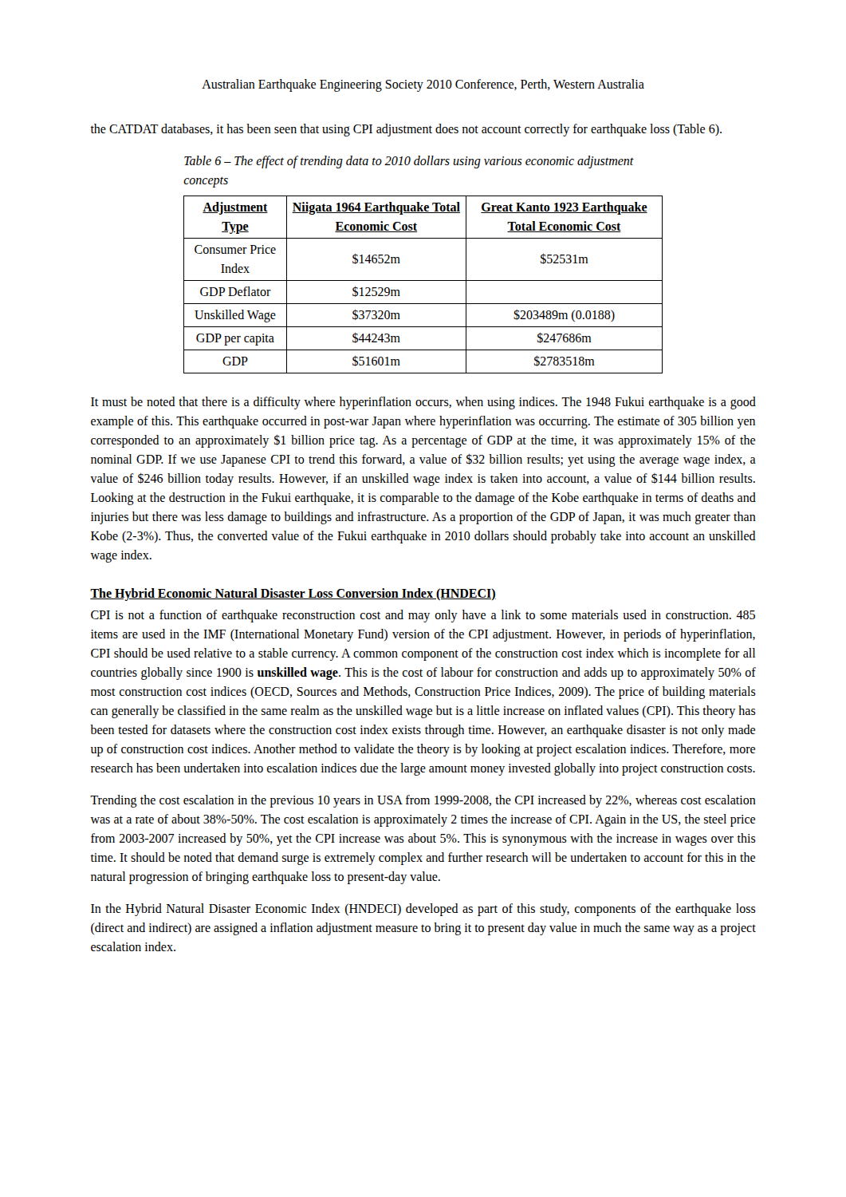Australian Earthquake Engineering Society 2010 Conference, Perth, Western Australia
the CATDAT databases, it has been seen that using CPI adjustment does not account correctly for earthquake loss (Table 6).
Table 6 – The effect of trending data to 2010 dollars using various economic adjustment concepts
| Adjustment Type | Niigata 1964 Earthquake Total Economic Cost | Great Kanto 1923 Earthquake Total Economic Cost |
| --- | --- | --- |
| Consumer Price Index | $14652m | $52531m |
| GDP Deflator | $12529m | |
| Unskilled Wage | $37320m | $203489m (0.0188) |
| GDP per capita | $44243m | $247686m |
| GDP | $51601m | $2783518m |
It must be noted that there is a difficulty where hyperinflation occurs, when using indices. The 1948 Fukui earthquake is a good example of this. This earthquake occurred in post-war Japan where hyperinflation was occurring. The estimate of 305 billion yen corresponded to an approximately $1 billion price tag. As a percentage of GDP at the time, it was approximately 15% of the nominal GDP. If we use Japanese CPI to trend this forward, a value of $32 billion results; yet using the average wage index, a value of $246 billion today results. However, if an unskilled wage index is taken into account, a value of $144 billion results. Looking at the destruction in the Fukui earthquake, it is comparable to the damage of the Kobe earthquake in terms of deaths and injuries but there was less damage to buildings and infrastructure. As a proportion of the GDP of Japan, it was much greater than Kobe (2-3%). Thus, the converted value of the Fukui earthquake in 2010 dollars should probably take into account an unskilled wage index.
The Hybrid Economic Natural Disaster Loss Conversion Index (HNDECI)
CPI is not a function of earthquake reconstruction cost and may only have a link to some materials used in construction. 485 items are used in the IMF (International Monetary Fund) version of the CPI adjustment. However, in periods of hyperinflation, CPI should be used relative to a stable currency. A common component of the construction cost index which is incomplete for all countries globally since 1900 is unskilled wage. This is the cost of labour for construction and adds up to approximately 50% of most construction cost indices (OECD, Sources and Methods, Construction Price Indices, 2009). The price of building materials can generally be classified in the same realm as the unskilled wage but is a little increase on inflated values (CPI). This theory has been tested for datasets where the construction cost index exists through time. However, an earthquake disaster is not only made up of construction cost indices. Another method to validate the theory is by looking at project escalation indices. Therefore, more research has been undertaken into escalation indices due the large amount money invested globally into project construction costs.
Trending the cost escalation in the previous 10 years in USA from 1999-2008, the CPI increased by 22%, whereas cost escalation was at a rate of about 38%-50%. The cost escalation is approximately 2 times the increase of CPI. Again in the US, the steel price from 2003-2007 increased by 50%, yet the CPI increase was about 5%. This is synonymous with the increase in wages over this time. It should be noted that demand surge is extremely complex and further research will be undertaken to account for this in the natural progression of bringing earthquake loss to present-day value.
In the Hybrid Natural Disaster Economic Index (HNDECI) developed as part of this study, components of the earthquake loss (direct and indirect) are assigned a inflation adjustment measure to bring it to present day value in much the same way as a project escalation index.